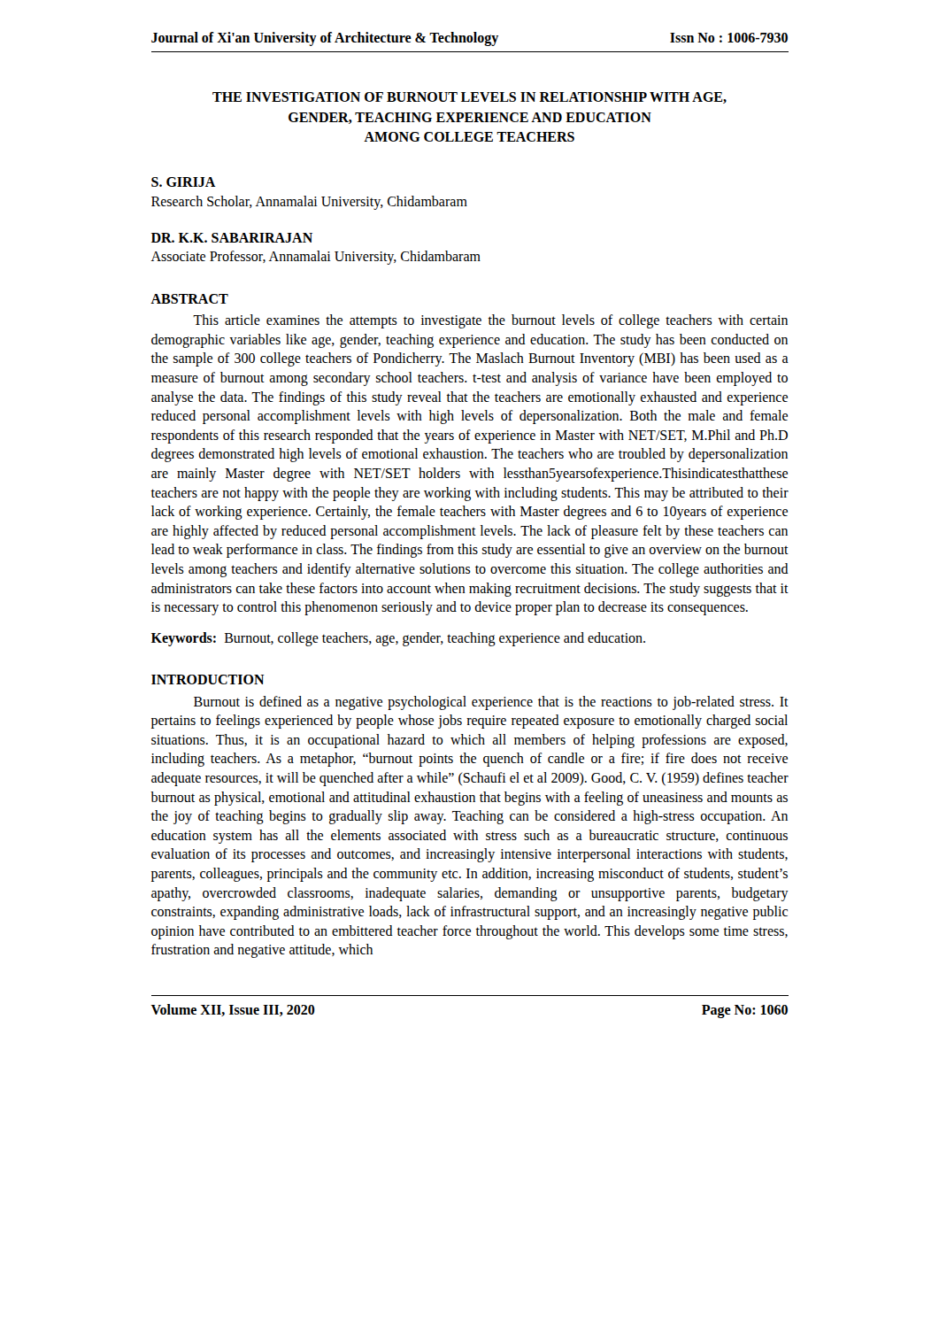Journal of Xi'an University of Architecture & Technology
Issn No : 1006-7930
The Investigation of Burnout Levels in Relationship with Age,
Gender, Teaching Experience and Education
Among College Teachers
S. Girija
Research Scholar, Annamalai University, Chidambaram
Dr. K.K. Sabarirajan
Associate Professor, Annamalai University, Chidambaram
Abstract
This article examines the attempts to investigate the burnout levels of college teachers with certain demographic variables like age, gender, teaching experience and education. The study has been conducted on the sample of 300 college teachers of Pondicherry. The Maslach Burnout Inventory (MBI) has been used as a measure of burnout among secondary school teachers. t-test and analysis of variance have been employed to analyse the data. The findings of this study reveal that the teachers are emotionally exhausted and experience reduced personal accomplishment levels with high levels of depersonalization. Both the male and female respondents of this research responded that the years of experience in Master with NET/SET, M.Phil and Ph.D degrees demonstrated high levels of emotional exhaustion. The teachers who are troubled by depersonalization are mainly Master degree with NET/SET holders with lessthan5yearsofexperience.Thisindicatesthatthese teachers are not happy with the people they are working with including students. This may be attributed to their lack of working experience. Certainly, the female teachers with Master degrees and 6 to 10years of experience are highly affected by reduced personal accomplishment levels. The lack of pleasure felt by these teachers can lead to weak performance in class. The findings from this study are essential to give an overview on the burnout levels among teachers and identify alternative solutions to overcome this situation. The college authorities and administrators can take these factors into account when making recruitment decisions. The study suggests that it is necessary to control this phenomenon seriously and to device proper plan to decrease its consequences.
Keywords: Burnout, college teachers, age, gender, teaching experience and education.
Introduction
Burnout is defined as a negative psychological experience that is the reactions to job-related stress. It pertains to feelings experienced by people whose jobs require repeated exposure to emotionally charged social situations. Thus, it is an occupational hazard to which all members of helping professions are exposed, including teachers. As a metaphor, “burnout points the quench of candle or a fire; if fire does not receive adequate resources, it will be quenched after a while” (Schaufi el et al 2009). Good, C. V. (1959) defines teacher burnout as physical, emotional and attitudinal exhaustion that begins with a feeling of uneasiness and mounts as the joy of teaching begins to gradually slip away. Teaching can be considered a high-stress occupation. An education system has all the elements associated with stress such as a bureaucratic structure, continuous evaluation of its processes and outcomes, and increasingly intensive interpersonal interactions with students, parents, colleagues, principals and the community etc. In addition, increasing misconduct of students, student’s apathy, overcrowded classrooms, inadequate salaries, demanding or unsupportive parents, budgetary constraints, expanding administrative loads, lack of infrastructural support, and an increasingly negative public opinion have contributed to an embittered teacher force throughout the world. This develops some time stress, frustration and negative attitude, which
Volume XII, Issue III, 2020
Page No: 1060